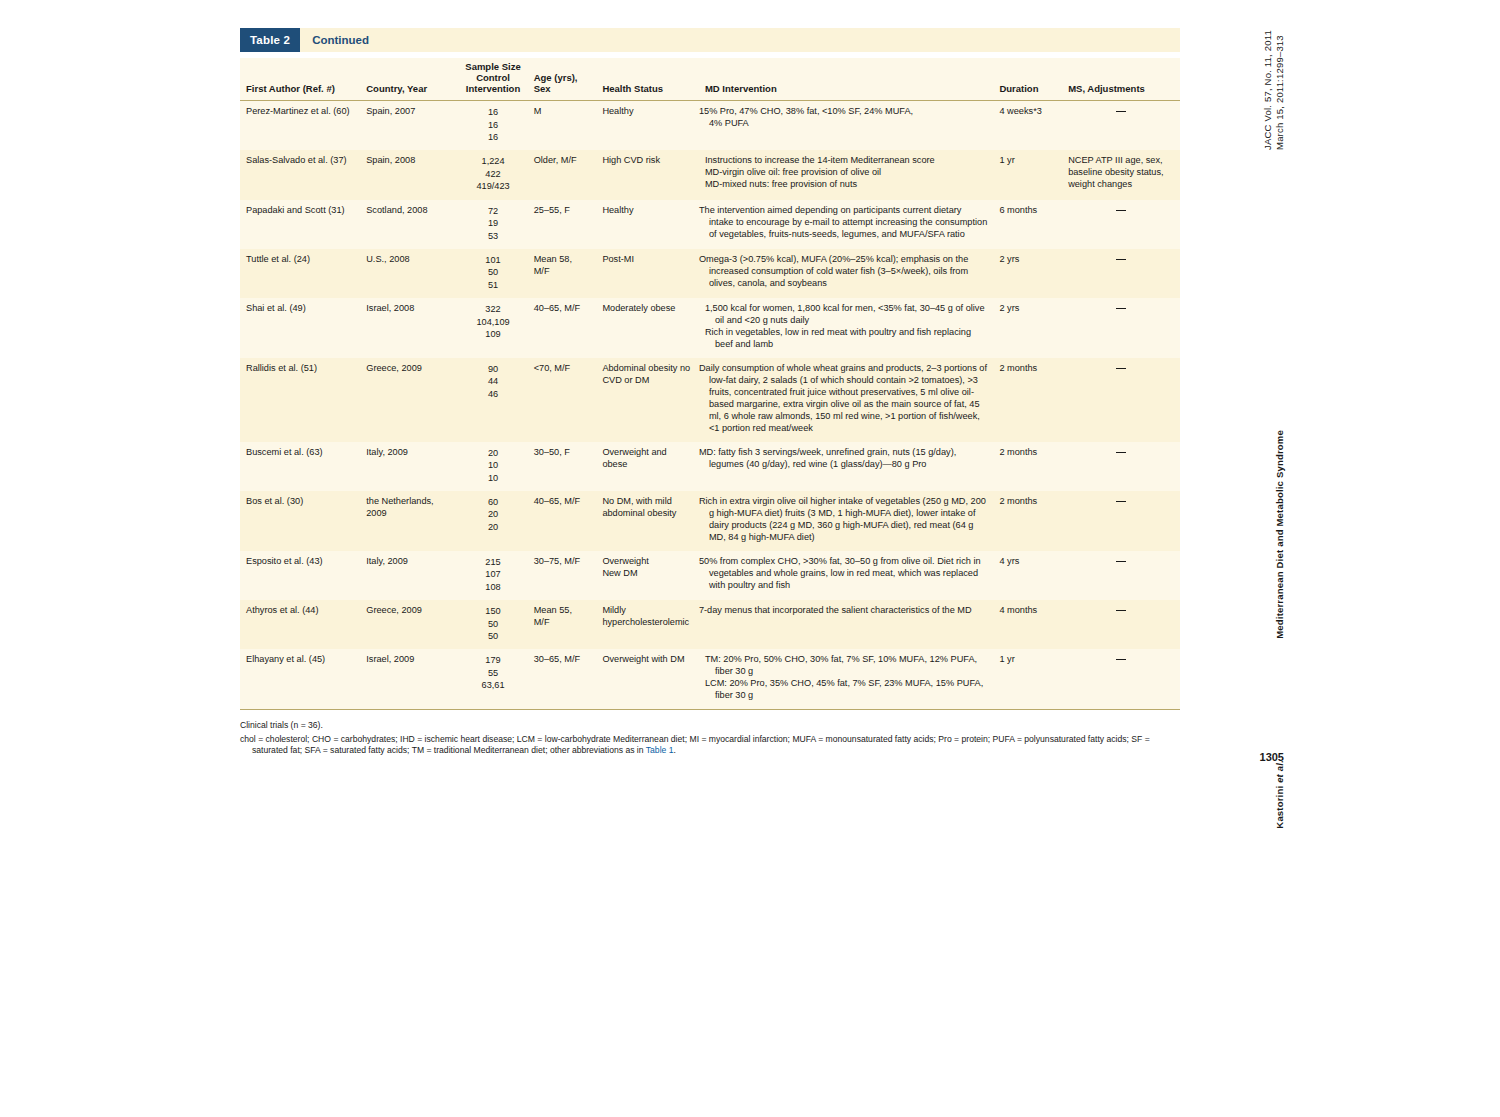JACC Vol. 57, No. 11, 2011
March 15, 2011:1299–313
Mediterranean Diet and Metabolic Syndrome
Kastorini et al.
1305
Table 2
Continued
| First Author (Ref. #) | Country, Year | Sample Size Control Intervention | Age (yrs), Sex | Health Status | MD Intervention | Duration | MS, Adjustments |
| --- | --- | --- | --- | --- | --- | --- | --- |
| Perez-Martinez et al. (60) | Spain, 2007 | 16 16 16 | M | Healthy | 15% Pro, 47% CHO, 38% fat, <10% SF, 24% MUFA, 4% PUFA | 4 weeks*3 | |
| Salas-Salvado et al. (37) | Spain, 2008 | 1,224 422 419/423 | Older, M/F | High CVD risk | Instructions to increase the 14-item Mediterranean score MD-virgin olive oil: free provision of olive oil MD-mixed nuts: free provision of nuts | 1 yr | NCEP ATP III age, sex, baseline obesity status, weight changes |
| Papadaki and Scott (31) | Scotland, 2008 | 72 19 53 | 25–55, F | Healthy | The intervention aimed depending on participants current dietary intake to encourage by e-mail to attempt increasing the consumption of vegetables, fruits-nuts-seeds, legumes, and MUFA/SFA ratio | 6 months | |
| Tuttle et al. (24) | U.S., 2008 | 101 50 51 | Mean 58, M/F | Post-MI | Omega-3 (>0.75% kcal), MUFA (20%–25% kcal); emphasis on the increased consumption of cold water fish (3–5×/week), oils from olives, canola, and soybeans | 2 yrs | |
| Shai et al. (49) | Israel, 2008 | 322 104,109 109 | 40–65, M/F | Moderately obese | 1,500 kcal for women, 1,800 kcal for men, <35% fat, 30–45 g of olive oil and <20 g nuts daily Rich in vegetables, low in red meat with poultry and fish replacing beef and lamb | 2 yrs | |
| Rallidis et al. (51) | Greece, 2009 | 90 44 46 | <70, M/F | Abdominal obesity no CVD or DM | Daily consumption of whole wheat grains and products, 2–3 portions of low-fat dairy, 2 salads (1 of which should contain >2 tomatoes), >3 fruits, concentrated fruit juice without preservatives, 5 ml olive oil-based margarine, extra virgin olive oil as the main source of fat, 45 ml, 6 whole raw almonds, 150 ml red wine, >1 portion of fish/week, <1 portion red meat/week | 2 months | |
| Buscemi et al. (63) | Italy, 2009 | 20 10 10 | 30–50, F | Overweight and obese | MD: fatty fish 3 servings/week, unrefined grain, nuts (15 g/day), legumes (40 g/day), red wine (1 glass/day)—80 g Pro | 2 months | |
| Bos et al. (30) | the Netherlands, 2009 | 60 20 20 | 40–65, M/F | No DM, with mild abdominal obesity | Rich in extra virgin olive oil higher intake of vegetables (250 g MD, 200 g high-MUFA diet) fruits (3 MD, 1 high-MUFA diet), lower intake of dairy products (224 g MD, 360 g high-MUFA diet), red meat (64 g MD, 84 g high-MUFA diet) | 2 months | |
| Esposito et al. (43) | Italy, 2009 | 215 107 108 | 30–75, M/F | Overweight New DM | 50% from complex CHO, >30% fat, 30–50 g from olive oil. Diet rich in vegetables and whole grains, low in red meat, which was replaced with poultry and fish | 4 yrs | |
| Athyros et al. (44) | Greece, 2009 | 150 50 50 | Mean 55, M/F | Mildly hypercholesterolemic | 7-day menus that incorporated the salient characteristics of the MD | 4 months | |
| Elhayany et al. (45) | Israel, 2009 | 179 55 63,61 | 30–65, M/F | Overweight with DM | TM: 20% Pro, 50% CHO, 30% fat, 7% SF, 10% MUFA, 12% PUFA, fiber 30 g LCM: 20% Pro, 35% CHO, 45% fat, 7% SF, 23% MUFA, 15% PUFA, fiber 30 g | 1 yr | |
Clinical trials (n = 36).
chol = cholesterol; CHO = carbohydrates; IHD = ischemic heart disease; LCM = low-carbohydrate Mediterranean diet; MI = myocardial infarction; MUFA = monounsaturated fatty acids; Pro = protein; PUFA = polyunsaturated fatty acids; SF = saturated fat; SFA = saturated fatty acids; TM = traditional Mediterranean diet; other abbreviations as in Table 1.